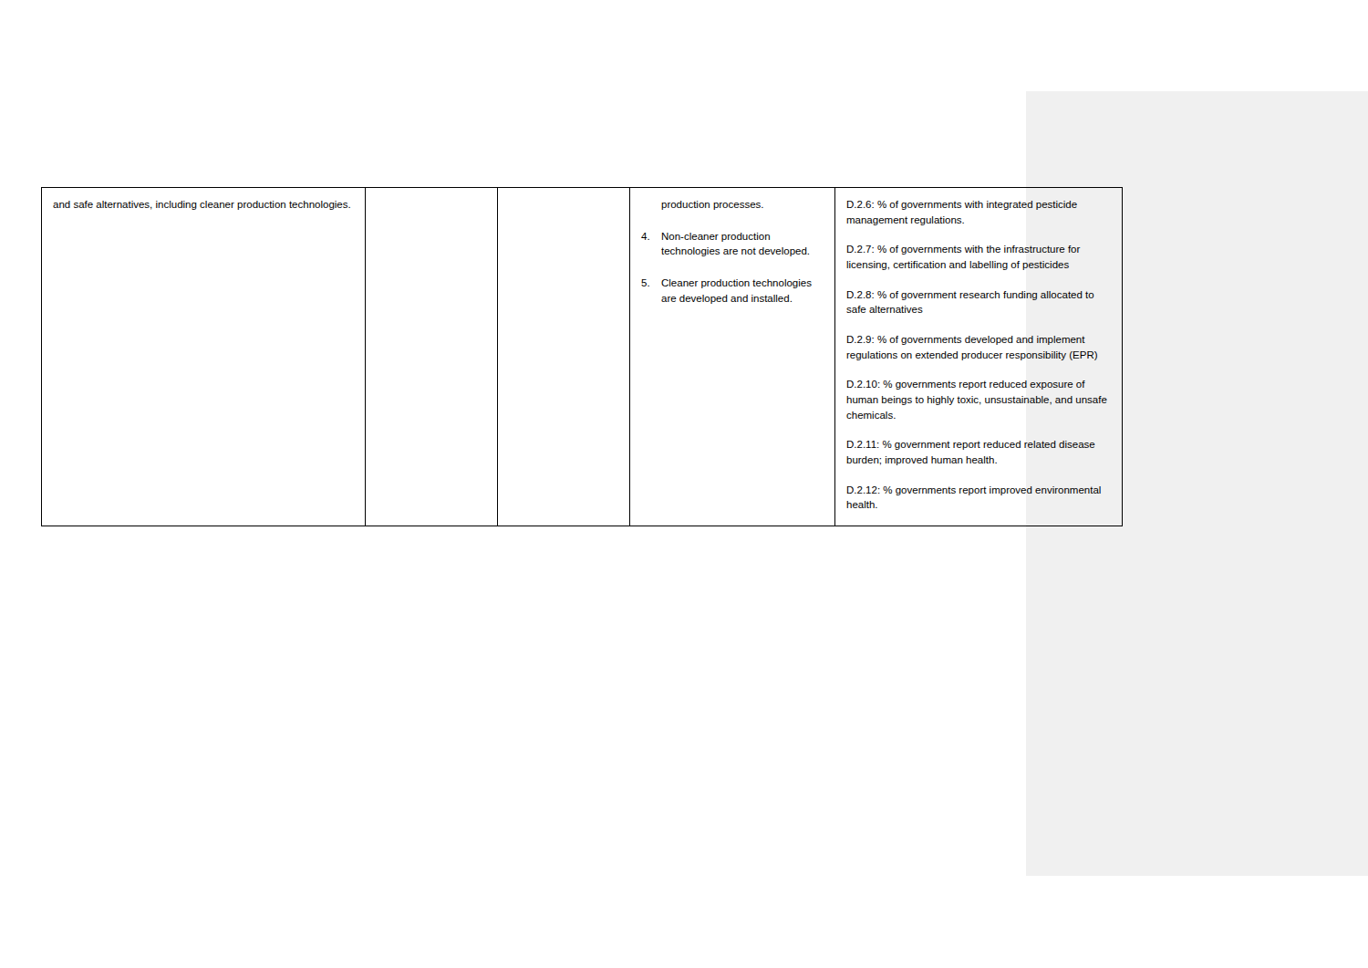| and safe alternatives, including cleaner production technologies. | | | production processes. 4. Non-cleaner production technologies are not developed. 5. Cleaner production technologies are developed and installed. | D.2.6: % of governments with integrated pesticide management regulations. D.2.7: % of governments with the infrastructure for licensing, certification and labelling of pesticides D.2.8: % of government research funding allocated to safe alternatives D.2.9: % of governments developed and implement regulations on extended producer responsibility (EPR) D.2.10: % governments report reduced exposure of human beings to highly toxic, unsustainable, and unsafe chemicals. D.2.11: % government report reduced related disease burden; improved human health. D.2.12: % governments report improved environmental health. |